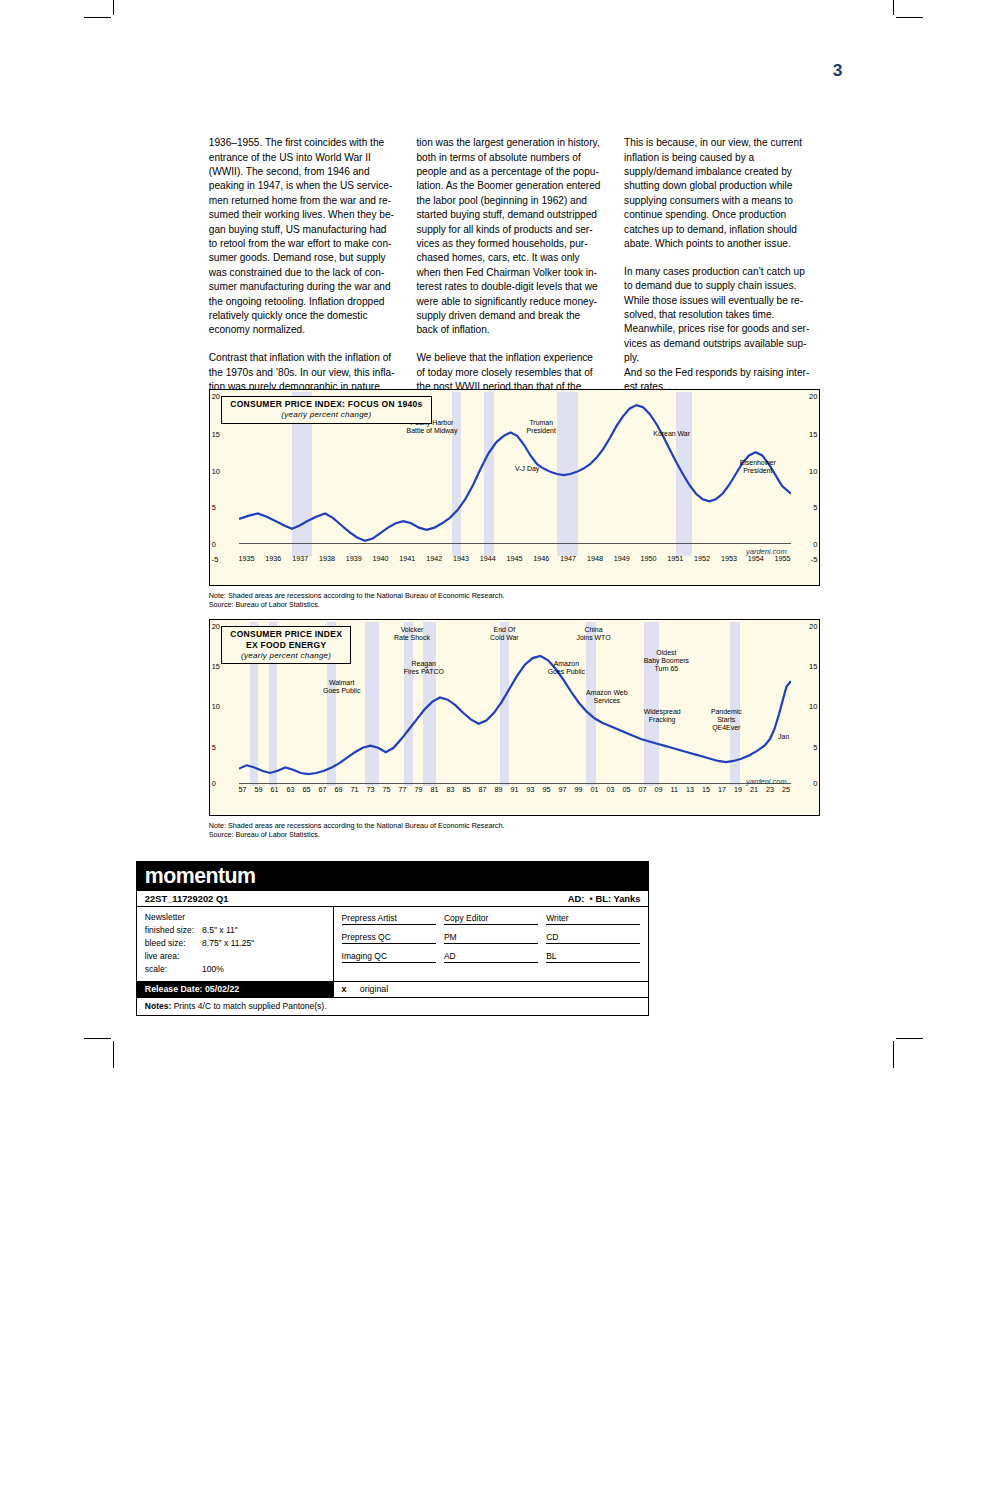3
1936–1955. The first coincides with the entrance of the US into World War II (WWII). The second, from 1946 and peaking in 1947, is when the US servicemen returned home from the war and resumed their working lives. When they began buying stuff, US manufacturing had to retool from the war effort to make consumer goods. Demand rose, but supply was constrained due to the lack of consumer manufacturing during the war and the ongoing retooling. Inflation dropped relatively quickly once the domestic economy normalized.
Contrast that inflation with the inflation of the 1970s and ’80s. In our view, this inflation was purely demographic in nature. This is because the Baby Boom generation was the largest generation in history, both in terms of absolute numbers of people and as a percentage of the population. As the Boomer generation entered the labor pool (beginning in 1962) and started buying stuff, demand outstripped supply for all kinds of products and services as they formed households, purchased homes, cars, etc. It was only when then Fed Chairman Volker took interest rates to double-digit levels that we were able to significantly reduce money-supply driven demand and break the back of inflation.
We believe that the inflation experience of today more closely resembles that of the post WWII period than that of the Great Inflation of the 1970s and ’80s. This is because, in our view, the current inflation is being caused by a supply/demand imbalance created by shutting down global production while supplying consumers with a means to continue spending. Once production catches up to demand, inflation should abate. Which points to another issue.
In many cases production can’t catch up to demand due to supply chain issues. While those issues will eventually be resolved, that resolution takes time. Meanwhile, prices rise for goods and services as demand outstrips available supply.
And so the Fed responds by raising interest rates. . .
CONSUMER PRICE INDEX: FOCUS ON 1940s(yearly percent change)
20
15
10
5
0
-5
20
15
10
5
0
-5
Pearly Harbor
Battle of Midway
Truman
President
V-J Day
Korean War
Eisenhower
President
yardeni.com
193519361937193819391940194119421943194419451946194719481949195019511952195319541955
Note: Shaded areas are recessions according to the National Bureau of Economic Research.
Source: Bureau of Labor Statistics.
CONSUMER PRICE INDEX
EX FOOD ENERGY(yearly percent change)
20
15
10
5
0
20
15
10
5
0
Walmart
Goes Public
Volcker
Rate Shock
Reagan
Fires PATCO
End Of
Cold War
China
Joins WTO
Amazon
Goes Public
Amazon Web
Services
Oldest
Baby Boomers
Turn 65
Widespread
Fracking
Pandemic
Starts
QE4Ever
Jan
yardeni.com
5759616365676971737577798183858789919395979901030507091113151719212325
Note: Shaded areas are recessions according to the National Bureau of Economic Research.
Source: Bureau of Labor Statistics.
momentum
22ST_11729202 Q1 AD: • BL: Yanks
| Newsletter | |
| finished size: | 8.5" x 11" |
| bleed size: | 8.75" x 11.25" |
| live area: | |
| scale: | 100% |
Prepress Artist
Copy Editor
Writer
Prepress QC
PM
CD
Imaging QC
AD
BL
Release Date: 05/02/22
xoriginal
Notes: Prints 4/C to match supplied Pantone(s).